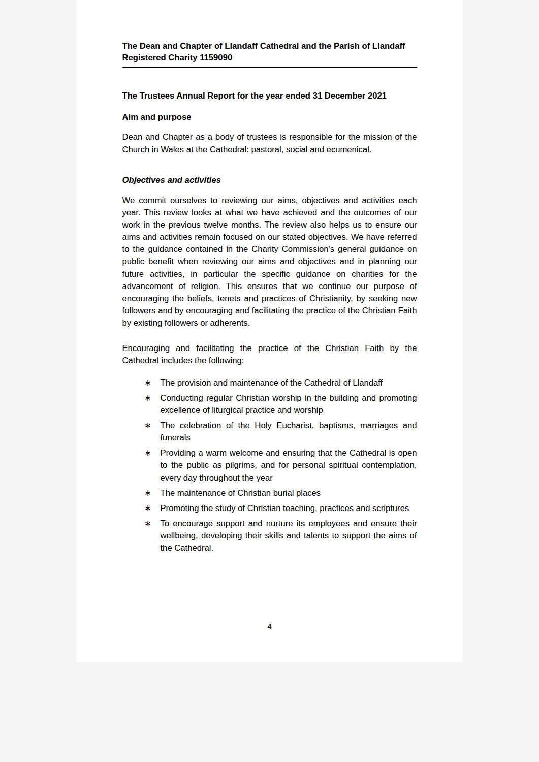The Dean and Chapter of Llandaff Cathedral and the Parish of Llandaff
Registered Charity 1159090
The Trustees Annual Report for the year ended 31 December 2021
Aim and purpose
Dean and Chapter as a body of trustees is responsible for the mission of the Church in Wales at the Cathedral: pastoral, social and ecumenical.
Objectives and activities
We commit ourselves to reviewing our aims, objectives and activities each year. This review looks at what we have achieved and the outcomes of our work in the previous twelve months. The review also helps us to ensure our aims and activities remain focused on our stated objectives. We have referred to the guidance contained in the Charity Commission's general guidance on public benefit when reviewing our aims and objectives and in planning our future activities, in particular the specific guidance on charities for the advancement of religion. This ensures that we continue our purpose of encouraging the beliefs, tenets and practices of Christianity, by seeking new followers and by encouraging and facilitating the practice of the Christian Faith by existing followers or adherents.
Encouraging and facilitating the practice of the Christian Faith by the Cathedral includes the following:
The provision and maintenance of the Cathedral of Llandaff
Conducting regular Christian worship in the building and promoting excellence of liturgical practice and worship
The celebration of the Holy Eucharist, baptisms, marriages and funerals
Providing a warm welcome and ensuring that the Cathedral is open to the public as pilgrims, and for personal spiritual contemplation, every day throughout the year
The maintenance of Christian burial places
Promoting the study of Christian teaching, practices and scriptures
To encourage support and nurture its employees and ensure their wellbeing, developing their skills and talents to support the aims of the Cathedral.
4